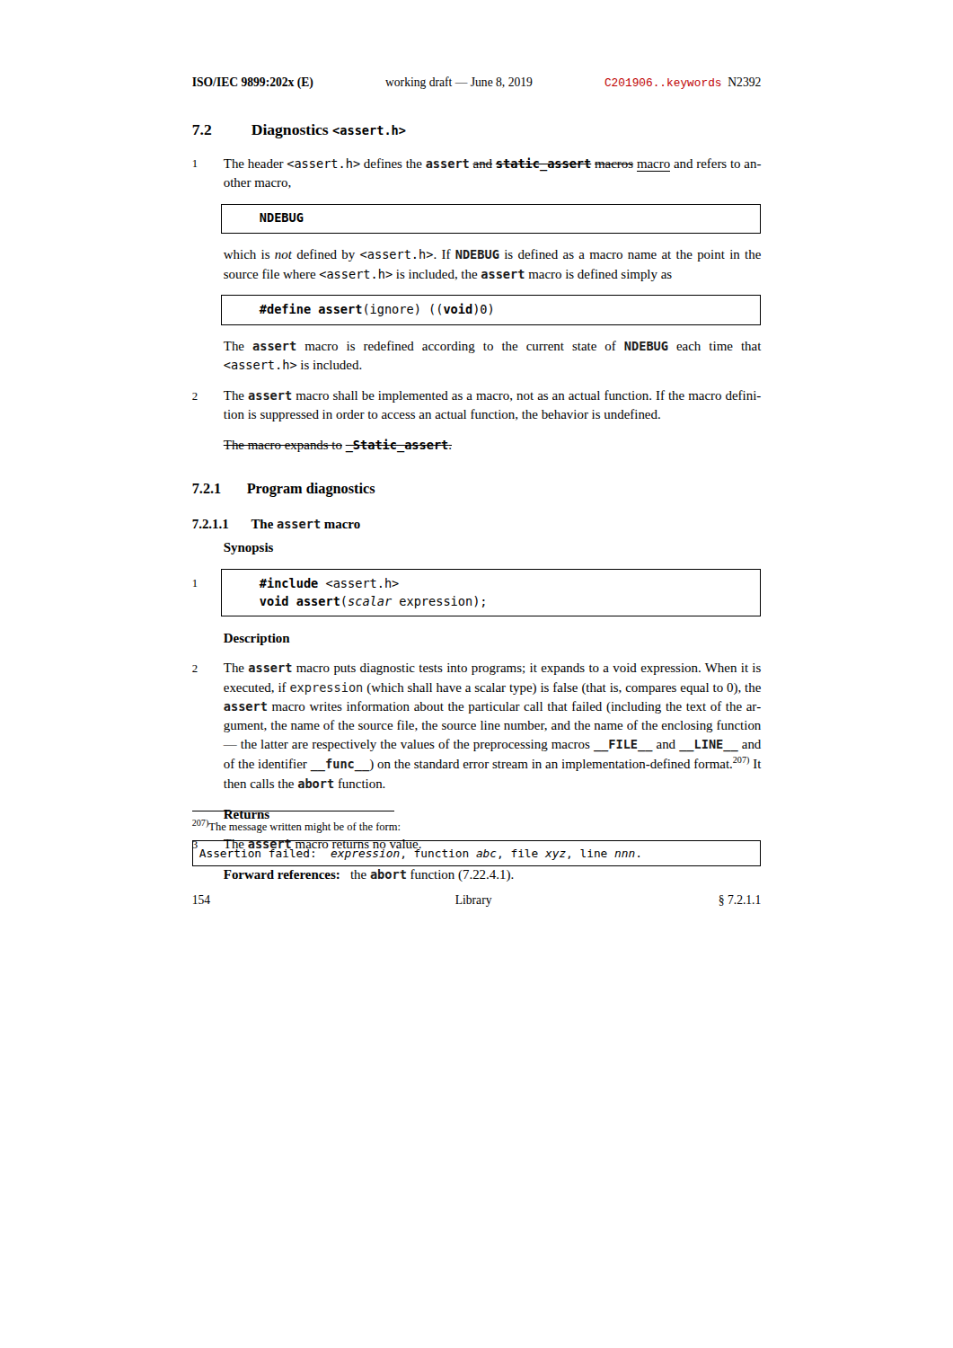ISO/IEC 9899:202x (E)
working draft — June 8, 2019
C201906..keywords N2392
7.2 Diagnostics <assert.h>
1 The header <assert.h> defines the assert and static_assert macros macro and refers to another macro,
NDEBUG
which is not defined by <assert.h>. If NDEBUG is defined as a macro name at the point in the source file where <assert.h> is included, the assert macro is defined simply as
#define assert(ignore) ((void)0)
The assert macro is redefined according to the current state of NDEBUG each time that <assert.h> is included.
2 The assert macro shall be implemented as a macro, not as an actual function. If the macro definition is suppressed in order to access an actual function, the behavior is undefined.
The macro expands to _Static_assert.
7.2.1 Program diagnostics
7.2.1.1 The assert macro
Synopsis
1
#include <assert.h> void assert(scalar expression);
Description
2 The assert macro puts diagnostic tests into programs; it expands to a void expression. When it is executed, if expression (which shall have a scalar type) is false (that is, compares equal to 0), the assert macro writes information about the particular call that failed (including the text of the argument, the name of the source file, the source line number, and the name of the enclosing function — the latter are respectively the values of the preprocessing macros __FILE__ and __LINE__ and of the identifier __func__) on the standard error stream in an implementation-defined format.207) It then calls the abort function.
Returns
3 The assert macro returns no value.
Forward references: the abort function (7.22.4.1).
207)The message written might be of the form:
Assertion failed: expression, function abc, file xyz, line nnn.
154
Library
§ 7.2.1.1